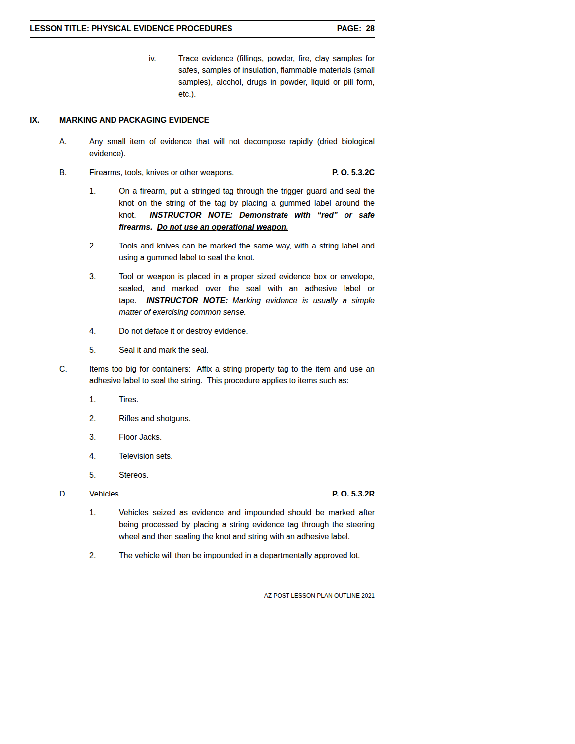Lesson Title: Physical Evidence Procedures Page: 28
iv.
Trace evidence (fillings, powder, fire, clay samples for safes, samples of insulation, flammable materials (small samples), alcohol, drugs in powder, liquid or pill form, etc.).
IX.
Marking and Packaging Evidence
A.
Any small item of evidence that will not decompose rapidly (dried biological evidence).
B.
Firearms, tools, knives or other weapons. P. O. 5.3.2C
1.
On a firearm, put a stringed tag through the trigger guard and seal the knot on the string of the tag by placing a gummed label around the knot. INSTRUCTOR NOTE: Demonstrate with “red” or safe firearms. Do not use an operational weapon.
2.
Tools and knives can be marked the same way, with a string label and using a gummed label to seal the knot.
3.
Tool or weapon is placed in a proper sized evidence box or envelope, sealed, and marked over the seal with an adhesive label or tape. INSTRUCTOR NOTE: Marking evidence is usually a simple matter of exercising common sense.
4.
Do not deface it or destroy evidence.
5.
Seal it and mark the seal.
C.
Items too big for containers: Affix a string property tag to the item and use an adhesive label to seal the string. This procedure applies to items such as:
1.
Tires.
2.
Rifles and shotguns.
3.
Floor Jacks.
4.
Television sets.
5.
Stereos.
D.
Vehicles. P. O. 5.3.2R
1.
Vehicles seized as evidence and impounded should be marked after being processed by placing a string evidence tag through the steering wheel and then sealing the knot and string with an adhesive label.
2.
The vehicle will then be impounded in a departmentally approved lot.
AZ POST LESSON PLAN OUTLINE 2021